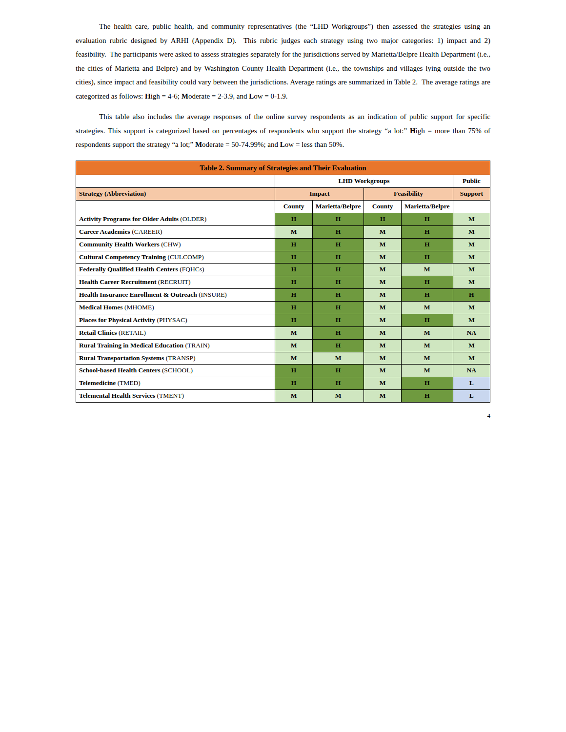The health care, public health, and community representatives (the “LHD Workgroups”) then assessed the strategies using an evaluation rubric designed by ARHI (Appendix D). This rubric judges each strategy using two major categories: 1) impact and 2) feasibility. The participants were asked to assess strategies separately for the jurisdictions served by Marietta/Belpre Health Department (i.e., the cities of Marietta and Belpre) and by Washington County Health Department (i.e., the townships and villages lying outside the two cities), since impact and feasibility could vary between the jurisdictions. Average ratings are summarized in Table 2. The average ratings are categorized as follows: High = 4-6; Moderate = 2-3.9, and Low = 0-1.9.
This table also includes the average responses of the online survey respondents as an indication of public support for specific strategies. This support is categorized based on percentages of respondents who support the strategy “a lot:” High = more than 75% of respondents support the strategy “a lot;” Moderate = 50-74.99%; and Low = less than 50%.
| Table 2. Summary of Strategies and Their Evaluation |
| | LHD Workgroups | Public |
| Strategy (Abbreviation) | Impact | Feasibility | Support |
| | County | Marietta/Belpre | County | Marietta/Belpre | |
| Activity Programs for Older Adults (OLDER) | H | H | H | H | M |
| Career Academies (CAREER) | M | H | M | H | M |
| Community Health Workers (CHW) | H | H | M | H | M |
| Cultural Competency Training (CULCOMP) | H | H | M | H | M |
| Federally Qualified Health Centers (FQHCs) | H | H | M | M | M |
| Health Career Recruitment (RECRUIT) | H | H | M | H | M |
| Health Insurance Enrollment & Outreach (INSURE) | H | H | M | H | H |
| Medical Homes (MHOME) | H | H | M | M | M |
| Places for Physical Activity (PHYSAC) | H | H | M | H | M |
| Retail Clinics (RETAIL) | M | H | M | M | NA |
| Rural Training in Medical Education (TRAIN) | M | H | M | M | M |
| Rural Transportation Systems (TRANSP) | M | M | M | M | M |
| School-based Health Centers (SCHOOL) | H | H | M | M | NA |
| Telemedicine (TMED) | H | H | M | H | L |
| Telemental Health Services (TMENT) | M | M | M | H | L |
4